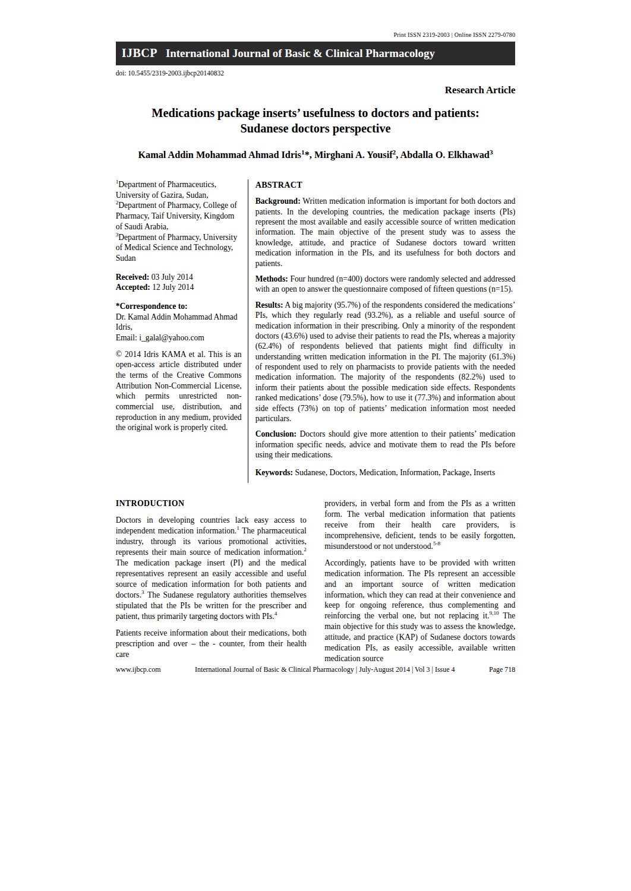Print ISSN 2319-2003 | Online ISSN 2279-0780
IJBCP International Journal of Basic & Clinical Pharmacology
doi: 10.5455/2319-2003.ijbcp20140832
Research Article
Medications package inserts’ usefulness to doctors and patients:
Sudanese doctors perspective
Kamal Addin Mohammad Ahmad Idris1*, Mirghani A. Yousif2, Abdalla O. Elkhawad3
1Department of Pharmaceutics, University of Gazira, Sudan,
2Department of Pharmacy, College of Pharmacy, Taif University, Kingdom of Saudi Arabia,
3Department of Pharmacy, University of Medical Science and Technology, Sudan
Received: 03 July 2014
Accepted: 12 July 2014
*Correspondence to:
Dr. Kamal Addin Mohammad Ahmad Idris,
Email: i_galal@yahoo.com
© 2014 Idris KAMA et al. This is an open-access article distributed under the terms of the Creative Commons Attribution Non-Commercial License, which permits unrestricted non-commercial use, distribution, and reproduction in any medium, provided the original work is properly cited.
ABSTRACT
Background: Written medication information is important for both doctors and patients. In the developing countries, the medication package inserts (PIs) represent the most available and easily accessible source of written medication information. The main objective of the present study was to assess the knowledge, attitude, and practice of Sudanese doctors toward written medication information in the PIs, and its usefulness for both doctors and patients.
Methods: Four hundred (n=400) doctors were randomly selected and addressed with an open to answer the questionnaire composed of fifteen questions (n=15).
Results: A big majority (95.7%) of the respondents considered the medications’ PIs, which they regularly read (93.2%), as a reliable and useful source of medication information in their prescribing. Only a minority of the respondent doctors (43.6%) used to advise their patients to read the PIs, whereas a majority (62.4%) of respondents believed that patients might find difficulty in understanding written medication information in the PI. The majority (61.3%) of respondent used to rely on pharmacists to provide patients with the needed medication information. The majority of the respondents (82.2%) used to inform their patients about the possible medication side effects. Respondents ranked medications’ dose (79.5%), how to use it (77.3%) and information about side effects (73%) on top of patients’ medication information most needed particulars.
Conclusion: Doctors should give more attention to their patients’ medication information specific needs, advice and motivate them to read the PIs before using their medications.
Keywords: Sudanese, Doctors, Medication, Information, Package, Inserts
INTRODUCTION
Doctors in developing countries lack easy access to independent medication information.1 The pharmaceutical industry, through its various promotional activities, represents their main source of medication information.2 The medication package insert (PI) and the medical representatives represent an easily accessible and useful source of medication information for both patients and doctors.3 The Sudanese regulatory authorities themselves stipulated that the PIs be written for the prescriber and patient, thus primarily targeting doctors with PIs.4
Patients receive information about their medications, both prescription and over – the - counter, from their health care
providers, in verbal form and from the PIs as a written form. The verbal medication information that patients receive from their health care providers, is incomprehensive, deficient, tends to be easily forgotten, misunderstood or not understood.5-8
Accordingly, patients have to be provided with written medication information. The PIs represent an accessible and an important source of written medication information, which they can read at their convenience and keep for ongoing reference, thus complementing and reinforcing the verbal one, but not replacing it.9,10 The main objective for this study was to assess the knowledge, attitude, and practice (KAP) of Sudanese doctors towards medication PIs, as easily accessible, available written medication source
www.ijbcp.com International Journal of Basic & Clinical Pharmacology | July-August 2014 | Vol 3 | Issue 4 Page 718